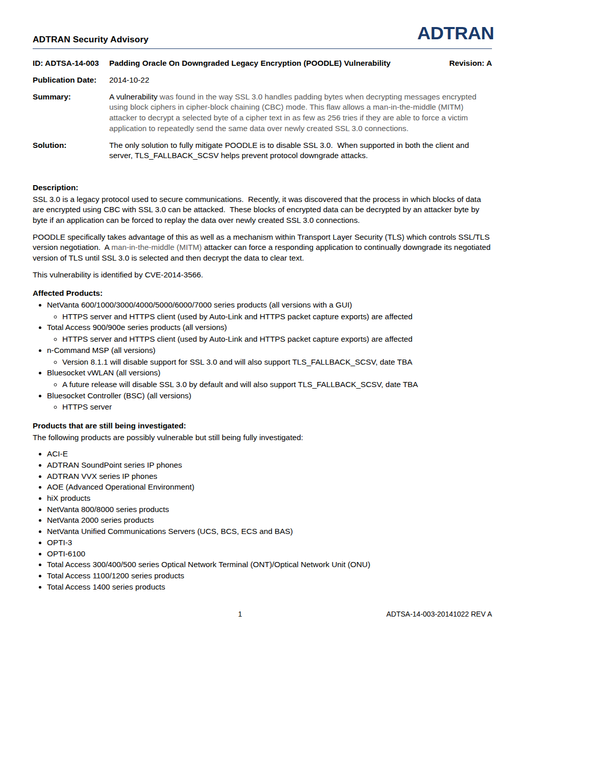ADTRAN Security Advisory
ADTRAN
| ID: ADTSA-14-003 | Padding Oracle On Downgraded Legacy Encryption (POODLE) Vulnerability | Revision: A |
| Publication Date: | 2014-10-22 |
| Summary: | A vulnerability was found in the way SSL 3.0 handles padding bytes when decrypting messages encrypted using block ciphers in cipher-block chaining (CBC) mode. This flaw allows a man-in-the-middle (MITM) attacker to decrypt a selected byte of a cipher text in as few as 256 tries if they are able to force a victim application to repeatedly send the same data over newly created SSL 3.0 connections. |
| Solution: | The only solution to fully mitigate POODLE is to disable SSL 3.0. When supported in both the client and server, TLS_FALLBACK_SCSV helps prevent protocol downgrade attacks. |
Description:
SSL 3.0 is a legacy protocol used to secure communications. Recently, it was discovered that the process in which blocks of data are encrypted using CBC with SSL 3.0 can be attacked. These blocks of encrypted data can be decrypted by an attacker byte by byte if an application can be forced to replay the data over newly created SSL 3.0 connections.
POODLE specifically takes advantage of this as well as a mechanism within Transport Layer Security (TLS) which controls SSL/TLS version negotiation. A man-in-the-middle (MITM) attacker can force a responding application to continually downgrade its negotiated version of TLS until SSL 3.0 is selected and then decrypt the data to clear text.
This vulnerability is identified by CVE-2014-3566.
Affected Products:
NetVanta 600/1000/3000/4000/5000/6000/7000 series products (all versions with a GUI)
HTTPS server and HTTPS client (used by Auto-Link and HTTPS packet capture exports) are affected
Total Access 900/900e series products (all versions)
HTTPS server and HTTPS client (used by Auto-Link and HTTPS packet capture exports) are affected
n-Command MSP (all versions)
Version 8.1.1 will disable support for SSL 3.0 and will also support TLS_FALLBACK_SCSV, date TBA
Bluesocket vWLAN (all versions)
A future release will disable SSL 3.0 by default and will also support TLS_FALLBACK_SCSV, date TBA
Bluesocket Controller (BSC) (all versions)
HTTPS server
Products that are still being investigated:
The following products are possibly vulnerable but still being fully investigated:
ACI-E
ADTRAN SoundPoint series IP phones
ADTRAN VVX series IP phones
AOE (Advanced Operational Environment)
hiX products
NetVanta 800/8000 series products
NetVanta 2000 series products
NetVanta Unified Communications Servers (UCS, BCS, ECS and BAS)
OPTI-3
OPTI-6100
Total Access 300/400/500 series Optical Network Terminal (ONT)/Optical Network Unit (ONU)
Total Access 1100/1200 series products
Total Access 1400 series products
1
ADTSA-14-003-20141022 REV A